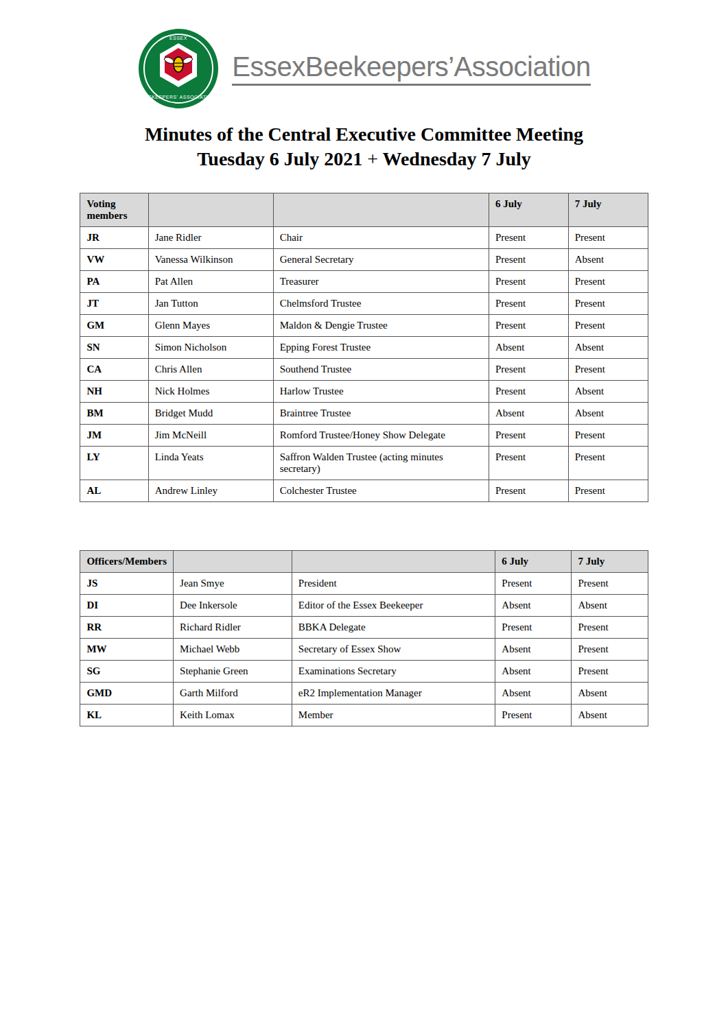BEEKEEPERS' ASSOCIATION ESSEX
EssexBeekeepers’Association
Minutes of the Central Executive Committee Meeting
Tuesday 6 July 2021 + Wednesday 7 July
| Voting members | | | 6 July | 7 July |
| --- | --- | --- | --- | --- |
| JR | Jane Ridler | Chair | Present | Present |
| VW | Vanessa Wilkinson | General Secretary | Present | Absent |
| PA | Pat Allen | Treasurer | Present | Present |
| JT | Jan Tutton | Chelmsford Trustee | Present | Present |
| GM | Glenn Mayes | Maldon & Dengie Trustee | Present | Present |
| SN | Simon Nicholson | Epping Forest Trustee | Absent | Absent |
| CA | Chris Allen | Southend Trustee | Present | Present |
| NH | Nick Holmes | Harlow Trustee | Present | Absent |
| BM | Bridget Mudd | Braintree Trustee | Absent | Absent |
| JM | Jim McNeill | Romford Trustee/Honey Show Delegate | Present | Present |
| LY | Linda Yeats | Saffron Walden Trustee (acting minutes secretary) | Present | Present |
| AL | Andrew Linley | Colchester Trustee | Present | Present |
| Officers/Members | | | 6 July | 7 July |
| --- | --- | --- | --- | --- |
| JS | Jean Smye | President | Present | Present |
| DI | Dee Inkersole | Editor of the Essex Beekeeper | Absent | Absent |
| RR | Richard Ridler | BBKA Delegate | Present | Present |
| MW | Michael Webb | Secretary of Essex Show | Absent | Present |
| SG | Stephanie Green | Examinations Secretary | Absent | Present |
| GMD | Garth Milford | eR2 Implementation Manager | Absent | Absent |
| KL | Keith Lomax | Member | Present | Absent |